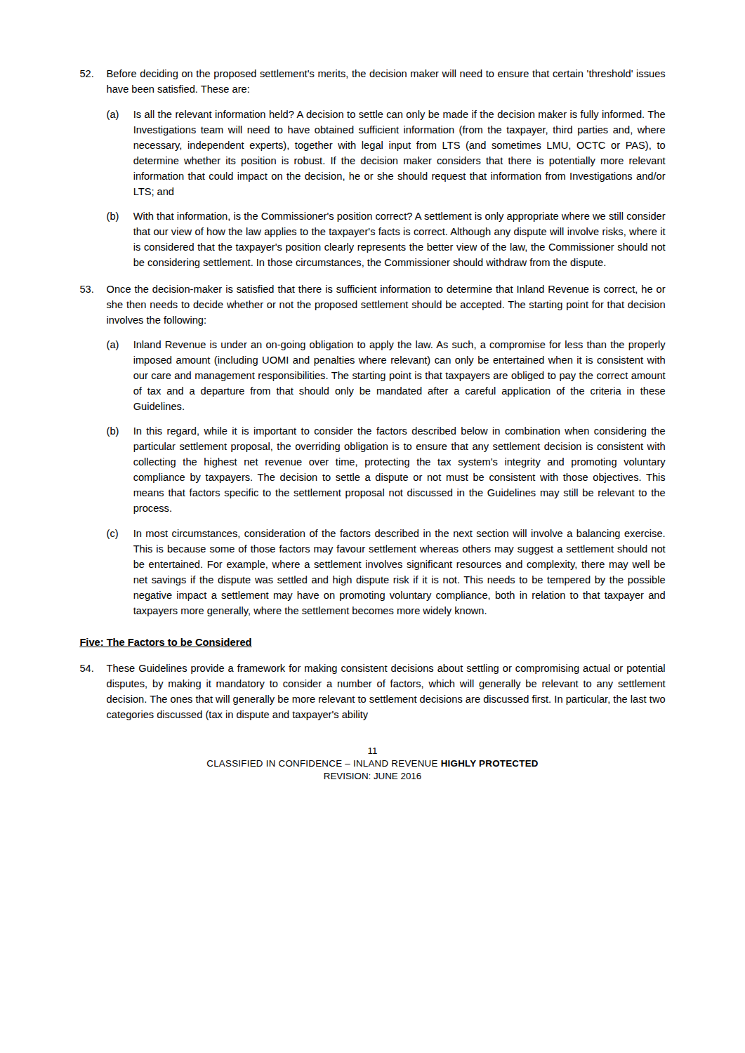52. Before deciding on the proposed settlement's merits, the decision maker will need to ensure that certain 'threshold' issues have been satisfied. These are:
(a) Is all the relevant information held? A decision to settle can only be made if the decision maker is fully informed. The Investigations team will need to have obtained sufficient information (from the taxpayer, third parties and, where necessary, independent experts), together with legal input from LTS (and sometimes LMU, OCTC or PAS), to determine whether its position is robust. If the decision maker considers that there is potentially more relevant information that could impact on the decision, he or she should request that information from Investigations and/or LTS; and
(b) With that information, is the Commissioner's position correct? A settlement is only appropriate where we still consider that our view of how the law applies to the taxpayer's facts is correct. Although any dispute will involve risks, where it is considered that the taxpayer's position clearly represents the better view of the law, the Commissioner should not be considering settlement. In those circumstances, the Commissioner should withdraw from the dispute.
53. Once the decision-maker is satisfied that there is sufficient information to determine that Inland Revenue is correct, he or she then needs to decide whether or not the proposed settlement should be accepted. The starting point for that decision involves the following:
(a) Inland Revenue is under an on-going obligation to apply the law. As such, a compromise for less than the properly imposed amount (including UOMI and penalties where relevant) can only be entertained when it is consistent with our care and management responsibilities. The starting point is that taxpayers are obliged to pay the correct amount of tax and a departure from that should only be mandated after a careful application of the criteria in these Guidelines.
(b) In this regard, while it is important to consider the factors described below in combination when considering the particular settlement proposal, the overriding obligation is to ensure that any settlement decision is consistent with collecting the highest net revenue over time, protecting the tax system's integrity and promoting voluntary compliance by taxpayers. The decision to settle a dispute or not must be consistent with those objectives. This means that factors specific to the settlement proposal not discussed in the Guidelines may still be relevant to the process.
(c) In most circumstances, consideration of the factors described in the next section will involve a balancing exercise. This is because some of those factors may favour settlement whereas others may suggest a settlement should not be entertained. For example, where a settlement involves significant resources and complexity, there may well be net savings if the dispute was settled and high dispute risk if it is not. This needs to be tempered by the possible negative impact a settlement may have on promoting voluntary compliance, both in relation to that taxpayer and taxpayers more generally, where the settlement becomes more widely known.
Five: The Factors to be Considered
54. These Guidelines provide a framework for making consistent decisions about settling or compromising actual or potential disputes, by making it mandatory to consider a number of factors, which will generally be relevant to any settlement decision. The ones that will generally be more relevant to settlement decisions are discussed first. In particular, the last two categories discussed (tax in dispute and taxpayer's ability
11 CLASSIFIED IN CONFIDENCE – INLAND REVENUE HIGHLY PROTECTED REVISION: JUNE 2016